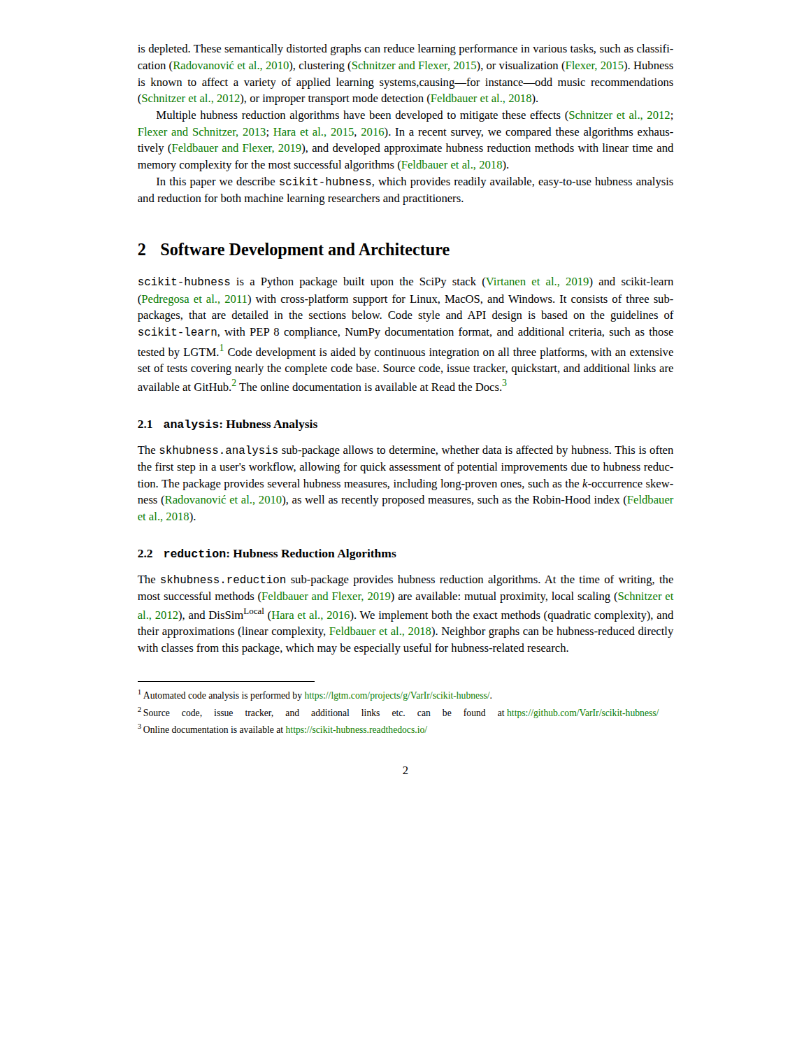is depleted. These semantically distorted graphs can reduce learning performance in various tasks, such as classification (Radovanović et al., 2010), clustering (Schnitzer and Flexer, 2015), or visualization (Flexer, 2015). Hubness is known to affect a variety of applied learning systems,causing—for instance—odd music recommendations (Schnitzer et al., 2012), or improper transport mode detection (Feldbauer et al., 2018).
Multiple hubness reduction algorithms have been developed to mitigate these effects (Schnitzer et al., 2012; Flexer and Schnitzer, 2013; Hara et al., 2015, 2016). In a recent survey, we compared these algorithms exhaustively (Feldbauer and Flexer, 2019), and developed approximate hubness reduction methods with linear time and memory complexity for the most successful algorithms (Feldbauer et al., 2018).
In this paper we describe scikit-hubness, which provides readily available, easy-to-use hubness analysis and reduction for both machine learning researchers and practitioners.
2 Software Development and Architecture
scikit-hubness is a Python package built upon the SciPy stack (Virtanen et al., 2019) and scikit-learn (Pedregosa et al., 2011) with cross-platform support for Linux, MacOS, and Windows. It consists of three sub-packages, that are detailed in the sections below. Code style and API design is based on the guidelines of scikit-learn, with PEP 8 compliance, NumPy documentation format, and additional criteria, such as those tested by LGTM.1 Code development is aided by continuous integration on all three platforms, with an extensive set of tests covering nearly the complete code base. Source code, issue tracker, quickstart, and additional links are available at GitHub.2 The online documentation is available at Read the Docs.3
2.1 analysis: Hubness Analysis
The skhubness.analysis sub-package allows to determine, whether data is affected by hubness. This is often the first step in a user's workflow, allowing for quick assessment of potential improvements due to hubness reduction. The package provides several hubness measures, including long-proven ones, such as the k-occurrence skewness (Radovanović et al., 2010), as well as recently proposed measures, such as the Robin-Hood index (Feldbauer et al., 2018).
2.2 reduction: Hubness Reduction Algorithms
The skhubness.reduction sub-package provides hubness reduction algorithms. At the time of writing, the most successful methods (Feldbauer and Flexer, 2019) are available: mutual proximity, local scaling (Schnitzer et al., 2012), and DisSimLocal (Hara et al., 2016). We implement both the exact methods (quadratic complexity), and their approximations (linear complexity, Feldbauer et al., 2018). Neighbor graphs can be hubness-reduced directly with classes from this package, which may be especially useful for hubness-related research.
1 Automated code analysis is performed by https://lgtm.com/projects/g/VarIr/scikit-hubness/.
2 Source code, issue tracker, and additional links etc. can be found at https://github.com/VarIr/scikit-hubness/
3 Online documentation is available at https://scikit-hubness.readthedocs.io/
2